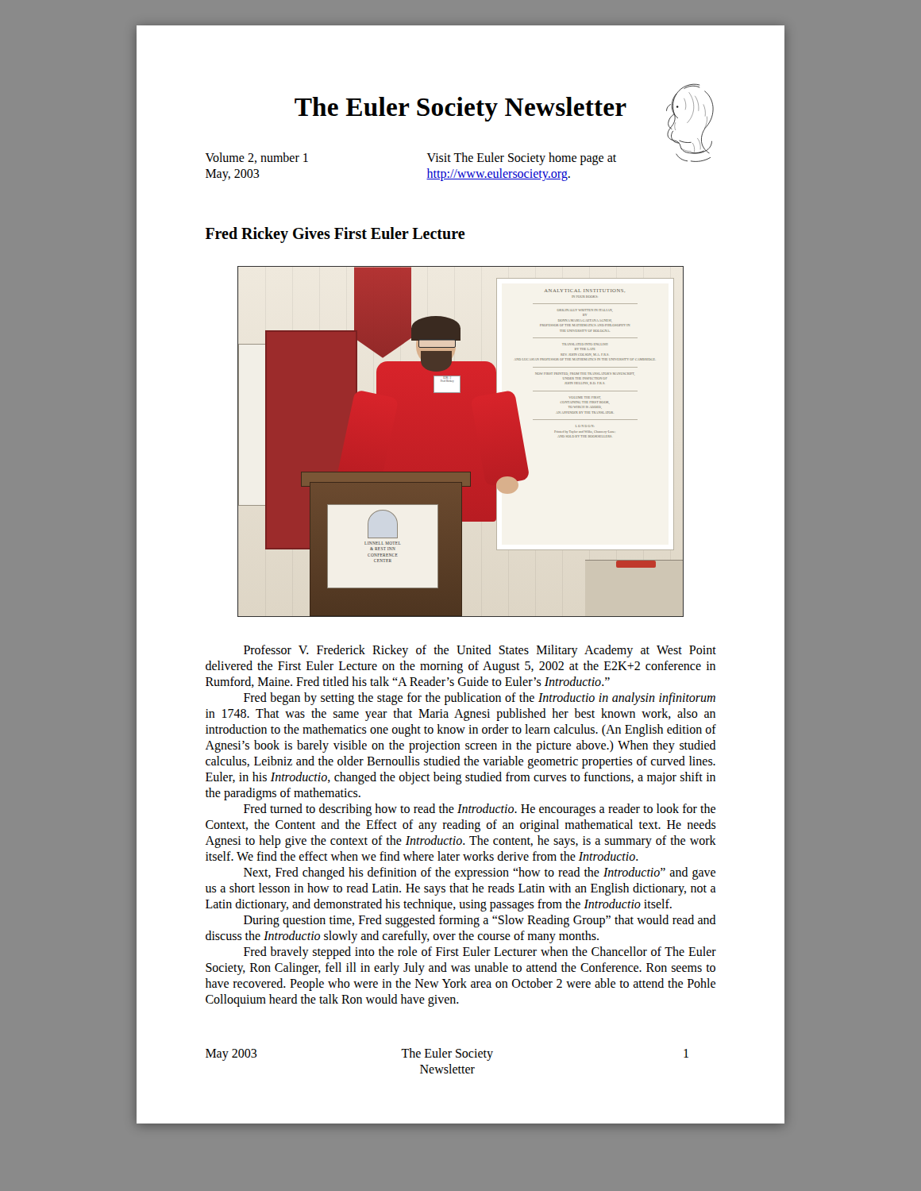The Euler Society Newsletter
Volume 2, number 1
May, 2003
Visit The Euler Society home page at
http://www.eulersociety.org.
Fred Rickey Gives First Euler Lecture
ANALYTICAL INSTITUTIONS,
IN FOUR BOOKS:
ORIGINALLY WRITTEN IN ITALIAN,
BY
DONNA MARIA GAETANA AGNESI,
PROFESSOR OF THE MATHEMATICS AND PHILOSOPHY IN
THE UNIVERSITY OF BOLOGNA.
TRANSLATED INTO ENGLISH
BY THE LATE
REV. JOHN COLSON, M.A. F.R.S.
AND LUCASIAN PROFESSOR OF THE MATHEMATICS IN THE UNIVERSITY OF CAMBRIDGE.
NOW FIRST PRINTED, FROM THE TRANSLATOR'S MANUSCRIPT,
UNDER THE INSPECTION OF
JOHN HELLINS, B.D. F.R.S.
VOLUME THE FIRST,
CONTAINING THE FIRST BOOK,
TO WHICH IS ADDED,
AN APPENDIX BY THE TRANSLATOR.
L O N D O N:
Printed by Taylor and Wilks, Chancery-Lane;
AND SOLD BY THE BOOKSELLERS.
E2K+2
Fred Rickey
LINNELL MOTEL
& REST INN
CONFERENCE
CENTER
Professor V. Frederick Rickey of the United States Military Academy at West Point delivered the First Euler Lecture on the morning of August 5, 2002 at the E2K+2 conference in Rumford, Maine. Fred titled his talk “A Reader’s Guide to Euler’s Introductio.”
Fred began by setting the stage for the publication of the Introductio in analysin infinitorum in 1748. That was the same year that Maria Agnesi published her best known work, also an introduction to the mathematics one ought to know in order to learn calculus. (An English edition of Agnesi’s book is barely visible on the projection screen in the picture above.) When they studied calculus, Leibniz and the older Bernoullis studied the variable geometric properties of curved lines. Euler, in his Introductio, changed the object being studied from curves to functions, a major shift in the paradigms of mathematics.
Fred turned to describing how to read the Introductio. He encourages a reader to look for the Context, the Content and the Effect of any reading of an original mathematical text. He needs Agnesi to help give the context of the Introductio. The content, he says, is a summary of the work itself. We find the effect when we find where later works derive from the Introductio.
Next, Fred changed his definition of the expression “how to read the Introductio” and gave us a short lesson in how to read Latin. He says that he reads Latin with an English dictionary, not a Latin dictionary, and demonstrated his technique, using passages from the Introductio itself.
During question time, Fred suggested forming a “Slow Reading Group” that would read and discuss the Introductio slowly and carefully, over the course of many months.
Fred bravely stepped into the role of First Euler Lecturer when the Chancellor of The Euler Society, Ron Calinger, fell ill in early July and was unable to attend the Conference. Ron seems to have recovered. People who were in the New York area on October 2 were able to attend the Pohle Colloquium heard the talk Ron would have given.
May 2003
The Euler Society Newsletter
1